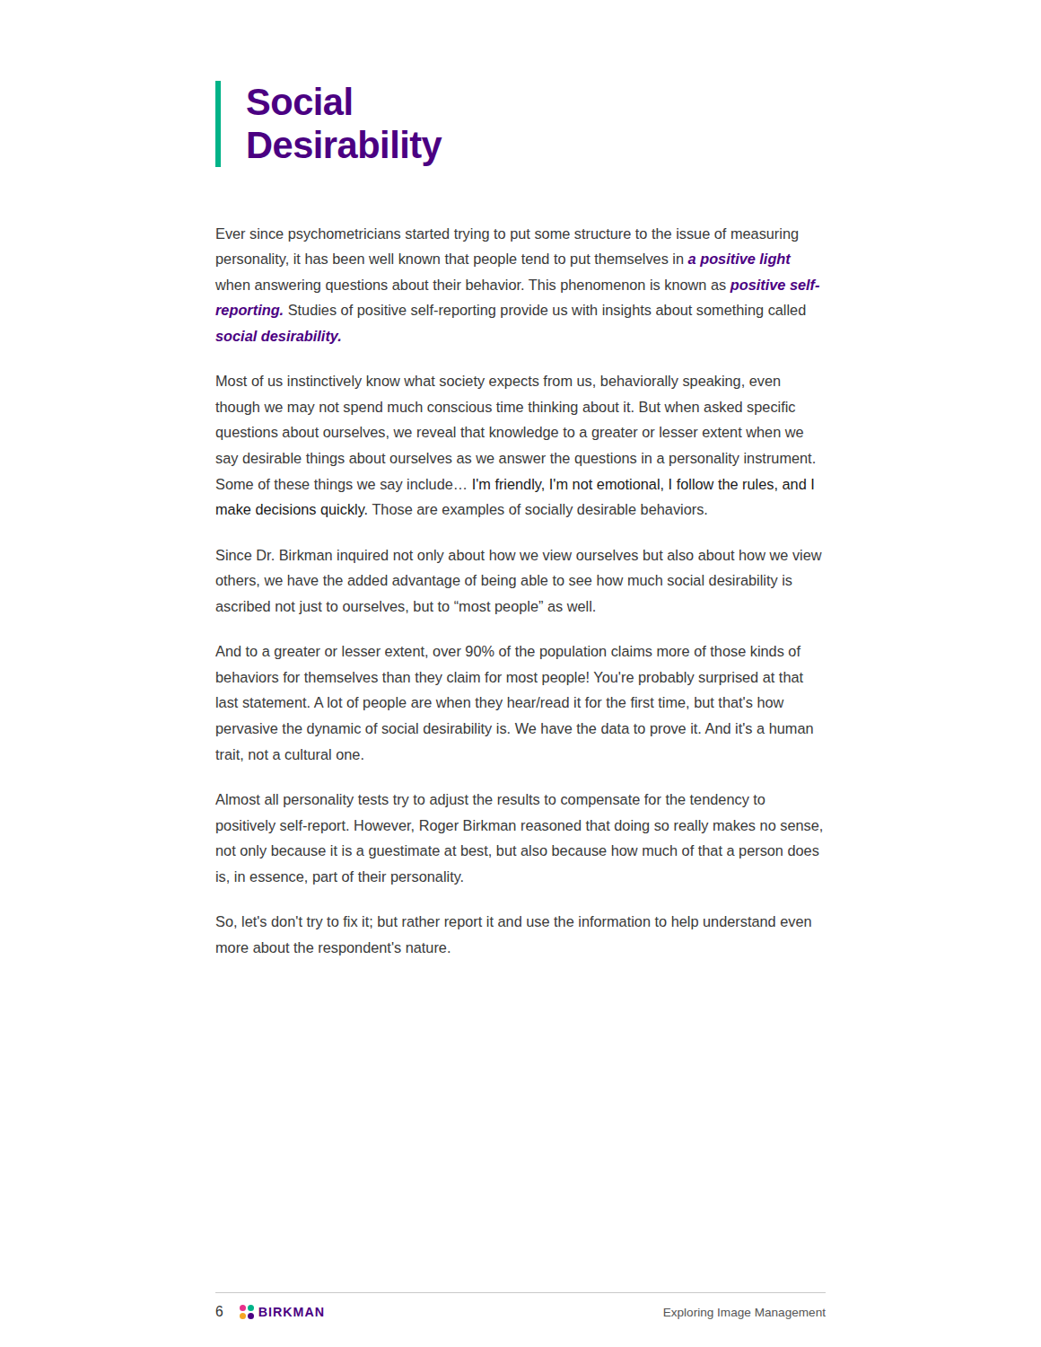Social
Desirability
Ever since psychometricians started trying to put some structure to the issue of measuring personality, it has been well known that people tend to put themselves in a positive light when answering questions about their behavior. This phenomenon is known as positive self-reporting. Studies of positive self-reporting provide us with insights about something called social desirability.
Most of us instinctively know what society expects from us, behaviorally speaking, even though we may not spend much conscious time thinking about it. But when asked specific questions about ourselves, we reveal that knowledge to a greater or lesser extent when we say desirable things about ourselves as we answer the questions in a personality instrument. Some of these things we say include… I'm friendly, I'm not emotional, I follow the rules, and I make decisions quickly. Those are examples of socially desirable behaviors.
Since Dr. Birkman inquired not only about how we view ourselves but also about how we view others, we have the added advantage of being able to see how much social desirability is ascribed not just to ourselves, but to “most people” as well.
And to a greater or lesser extent, over 90% of the population claims more of those kinds of behaviors for themselves than they claim for most people! You're probably surprised at that last statement. A lot of people are when they hear/read it for the first time, but that's how pervasive the dynamic of social desirability is. We have the data to prove it. And it's a human trait, not a cultural one.
Almost all personality tests try to adjust the results to compensate for the tendency to positively self-report. However, Roger Birkman reasoned that doing so really makes no sense, not only because it is a guestimate at best, but also because how much of that a person does is, in essence, part of their personality.
So, let's don't try to fix it; but rather report it and use the information to help understand even more about the respondent's nature.
6 BIRKMAN
Exploring Image Management